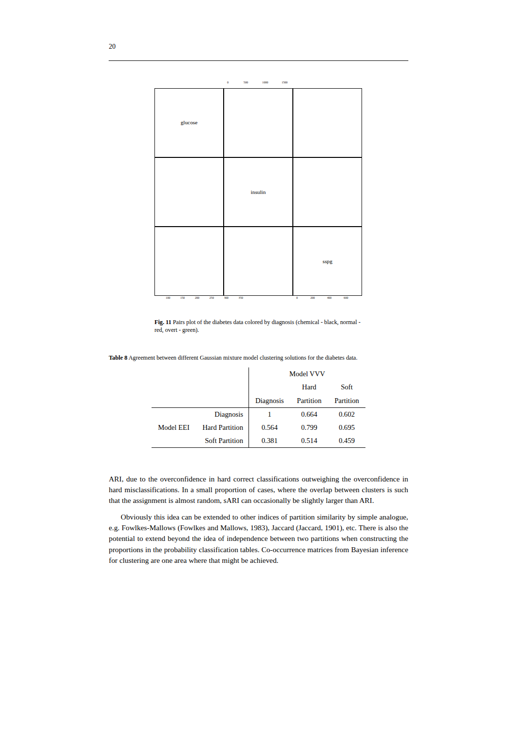20
0 500 1000 1500
glucose
350
300
250
200
150
100
1500
1000
500
0
insulin
sspg
600
400
200
0
100 150 200 250 300 350 0 200 400 600
Fig. 11 Pairs plot of the diabetes data colored by diagnosis (chemical - black, normal - red, overt - green).
Table 8 Agreement between different Gaussian mixture model clustering solutions for the diabetes data.
| | | Model VVV |
| | | | Hard | Soft |
| | | Diagnosis | Partition | Partition |
| | Diagnosis | 1 | 0.664 | 0.602 |
| Model EEI | Hard Partition | 0.564 | 0.799 | 0.695 |
| | Soft Partition | 0.381 | 0.514 | 0.459 |
ARI, due to the overconfidence in hard correct classifications outweighing the overconfidence in hard misclassifications. In a small proportion of cases, where the overlap between clusters is such that the assignment is almost random, sARI can occasionally be slightly larger than ARI.
Obviously this idea can be extended to other indices of partition similarity by simple analogue, e.g. Fowlkes-Mallows (Fowlkes and Mallows, 1983), Jaccard (Jaccard, 1901), etc. There is also the potential to extend beyond the idea of independence between two partitions when constructing the proportions in the probability classification tables. Co-occurrence matrices from Bayesian inference for clustering are one area where that might be achieved.